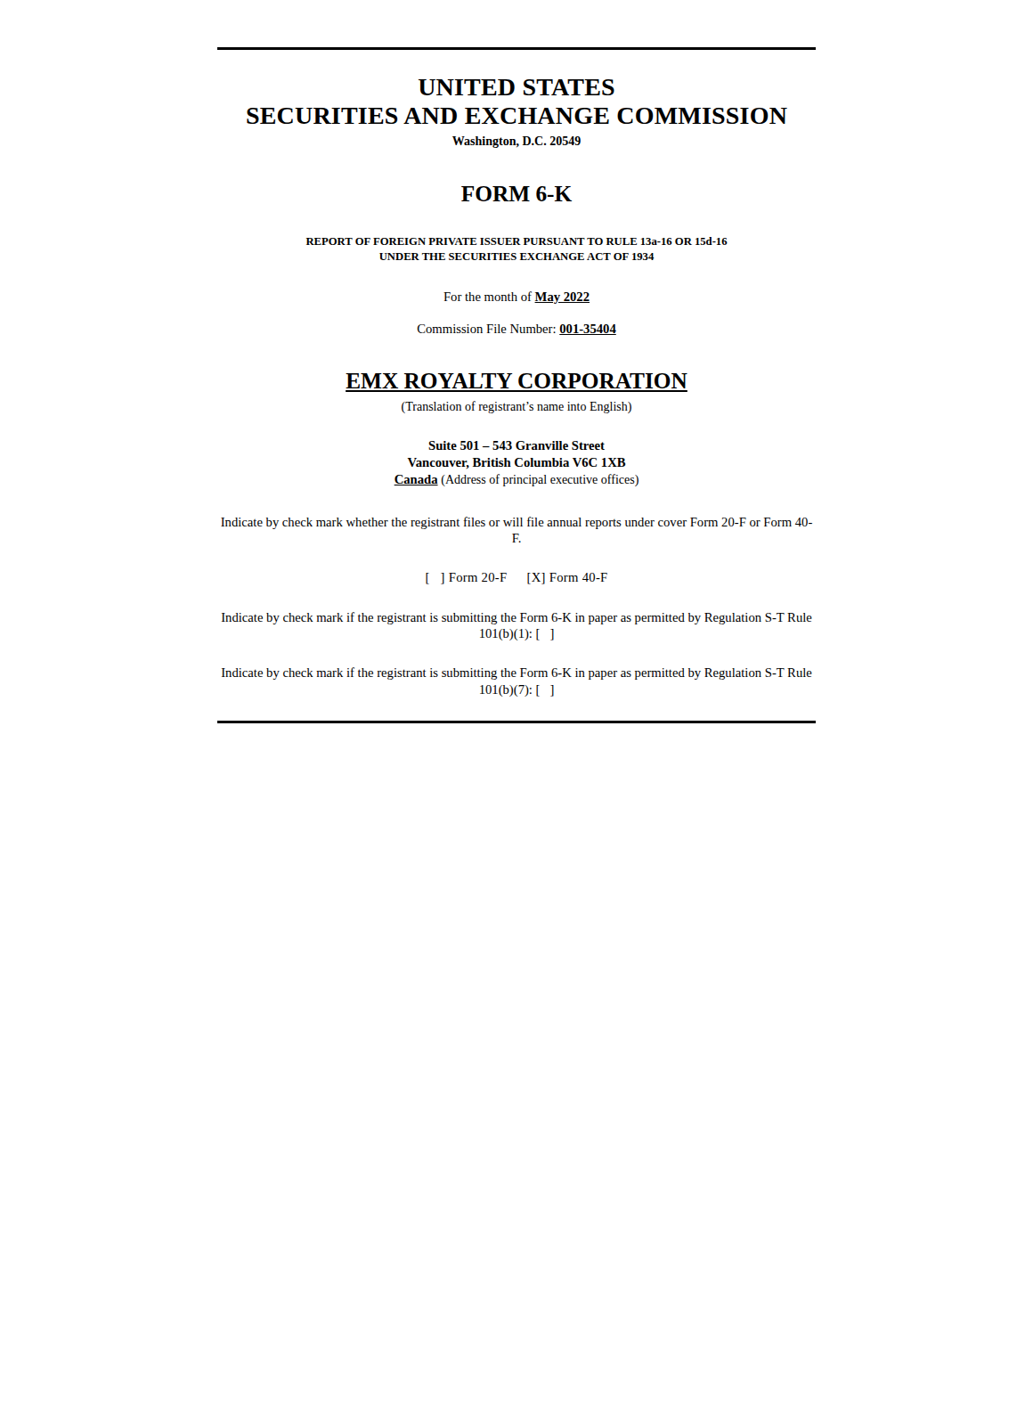UNITED STATES
SECURITIES AND EXCHANGE COMMISSION
Washington, D.C. 20549
FORM 6-K
REPORT OF FOREIGN PRIVATE ISSUER PURSUANT TO RULE 13a-16 OR 15d-16
UNDER THE SECURITIES EXCHANGE ACT OF 1934
For the month of May 2022
Commission File Number: 001-35404
EMX ROYALTY CORPORATION
(Translation of registrant’s name into English)
Suite 501 – 543 Granville Street
Vancouver, British Columbia V6C 1XB
Canada (Address of principal executive offices)
Indicate by check mark whether the registrant files or will file annual reports under cover Form 20-F or Form 40-F.
[ ] Form 20-F [X] Form 40-F
Indicate by check mark if the registrant is submitting the Form 6-K in paper as permitted by Regulation S-T Rule 101(b)(1): [ ]
Indicate by check mark if the registrant is submitting the Form 6-K in paper as permitted by Regulation S-T Rule 101(b)(7): [ ]